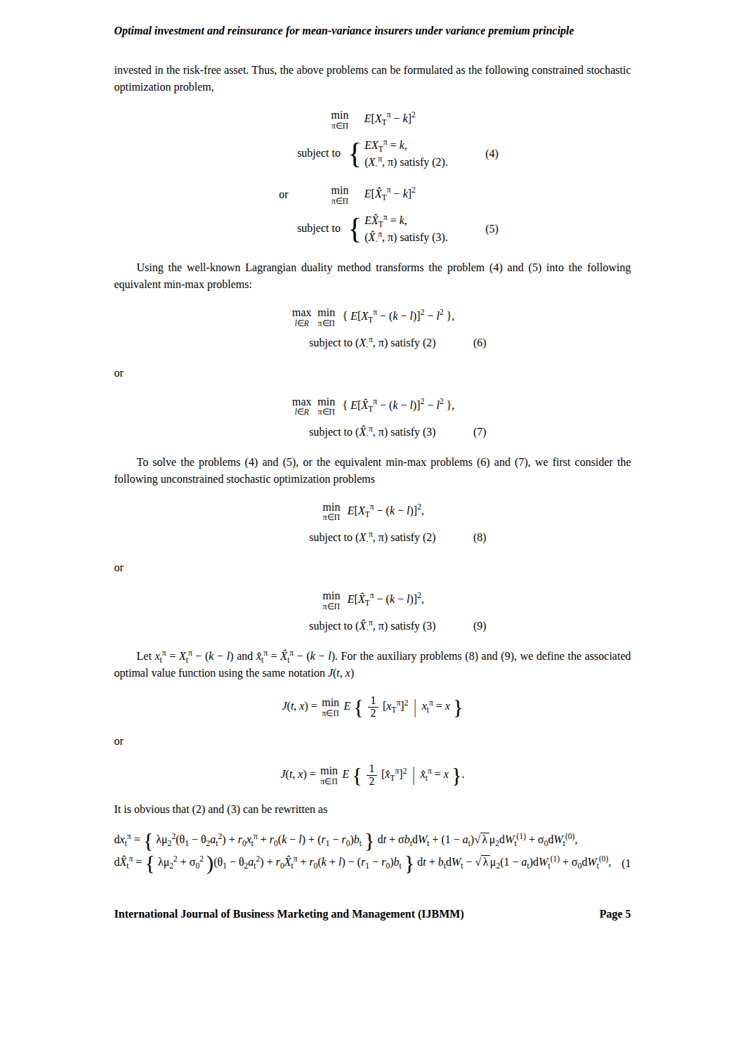Optimal investment and reinsurance for mean-variance insurers under variance premium principle
invested in the risk-free asset. Thus, the above problems can be formulated as the following constrained stochastic optimization problem,
min π∈Π E[XTπ − k]2
subject to { EXTπ = k,
(X·π, π) satisfy (2).
(4)
or
min π∈Π E[X̂Tπ − k]2
subject to { EX̂Tπ = k,
(X̂·π, π) satisfy (3).
(5)
Using the well-known Lagrangian duality method transforms the problem (4) and (5) into the following equivalent min-max problems:
max l∈R min π∈Π { E[XTπ − (k − l)]2 − l2 },
subject to (X·π, π) satisfy (2)
(6)
or
max l∈R min π∈Π { E[X̂Tπ − (k − l)]2 − l2 },
subject to (X̂·π, π) satisfy (3)
(7)
To solve the problems (4) and (5), or the equivalent min-max problems (6) and (7), we first consider the following unconstrained stochastic optimization problems
min π∈Π E[XTπ − (k − l)]2,
subject to (X·π, π) satisfy (2)
(8)
or
min π∈Π E[X̂Tπ − (k − l)]2,
subject to (X̂·π, π) satisfy (3)
(9)
Let xtπ = Xtπ − (k − l) and x̂tπ = X̂tπ − (k − l). For the auxiliary problems (8) and (9), we define the associated optimal value function using the same notation J(t, x)
J(t, x) = min π∈Π E { 12 [xTπ]2 | xtπ = x }
or
J(t, x) = min π∈Π E { 12 [x̂Tπ]2 | x̂tπ = x }.
It is obvious that (2) and (3) can be rewritten as
dxtπ = { λμ22(θ1 − θ2at2) + r0xtπ + r0(k − l) + (r1 − r0)bt } dt + σbtdWt + (1 − at)√λμ2dWt(1) + σ0dWt(0),
dX̂tπ = { λμ22 + σ02 )(θ1 − θ2at2) + r0X̂tπ + r0(k + l) − (r1 − r0)bt } dt + btdWt − √λμ2(1 − at)dWt(1) + σ0dWt(0), (1
International Journal of Business Marketing and Management (IJBMM) Page 5